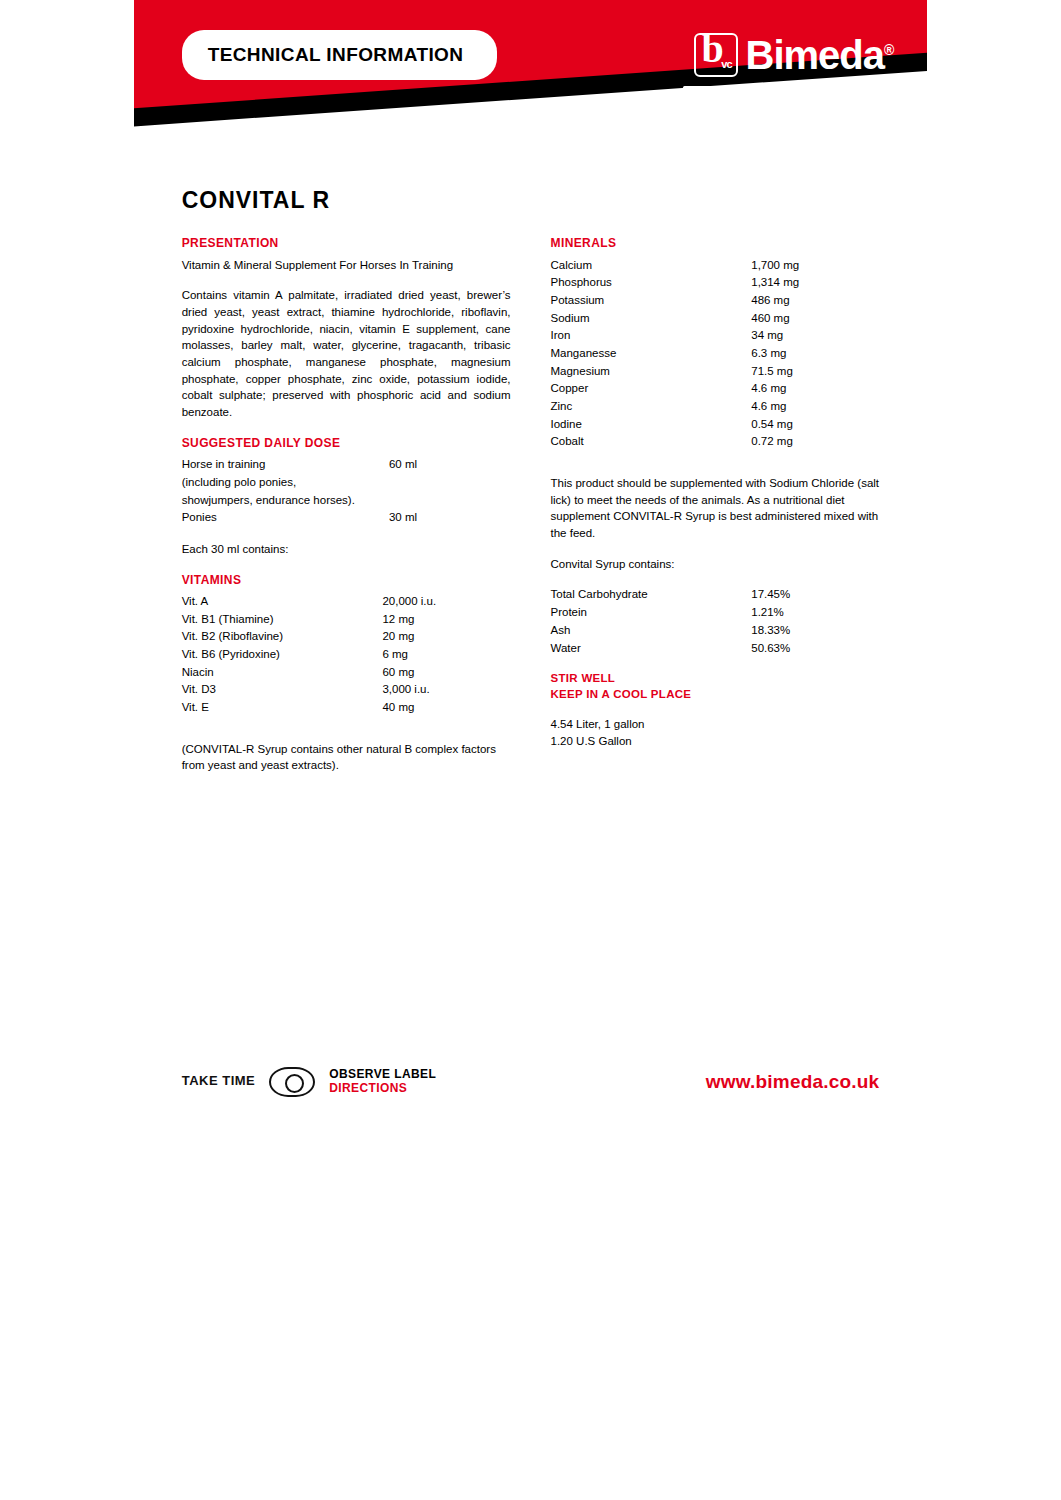TECHNICAL INFORMATION
Bimeda®
CONVITAL R
Presentation
Vitamin & Mineral Supplement For Horses In Training
Contains vitamin A palmitate, irradiated dried yeast, brewer’s dried yeast, yeast extract, thiamine hydrochloride, riboflavin, pyridoxine hydrochloride, niacin, vitamin E supplement, cane molasses, barley malt, water, glycerine, tragacanth, tribasic calcium phosphate, manganese phosphate, magnesium phosphate, copper phosphate, zinc oxide, potassium iodide, cobalt sulphate; preserved with phosphoric acid and sodium benzoate.
Suggested Daily Dose
| Horse in training | 60 ml |
| (including polo ponies, | |
| showjumpers, endurance horses). | |
| Ponies | 30 ml |
Each 30 ml contains:
Vitamins
| Vit. A | 20,000 i.u. |
| Vit. B1 (Thiamine) | 12 mg |
| Vit. B2 (Riboflavine) | 20 mg |
| Vit. B6 (Pyridoxine) | 6 mg |
| Niacin | 60 mg |
| Vit. D3 | 3,000 i.u. |
| Vit. E | 40 mg |
(CONVITAL-R Syrup contains other natural B complex factors from yeast and yeast extracts).
Minerals
| Calcium | 1,700 mg |
| Phosphorus | 1,314 mg |
| Potassium | 486 mg |
| Sodium | 460 mg |
| Iron | 34 mg |
| Manganesse | 6.3 mg |
| Magnesium | 71.5 mg |
| Copper | 4.6 mg |
| Zinc | 4.6 mg |
| Iodine | 0.54 mg |
| Cobalt | 0.72 mg |
This product should be supplemented with Sodium Chloride (salt lick) to meet the needs of the animals. As a nutritional diet supplement CONVITAL-R Syrup is best administered mixed with the feed.
Convital Syrup contains:
| Total Carbohydrate | 17.45% |
| Protein | 1.21% |
| Ash | 18.33% |
| Water | 50.63% |
STIR WELL
KEEP IN A COOL PLACE
4.54 Liter, 1 gallon
1.20 U.S Gallon
TAKE TIME OBSERVE LABEL
DIRECTIONS www.bimeda.co.uk